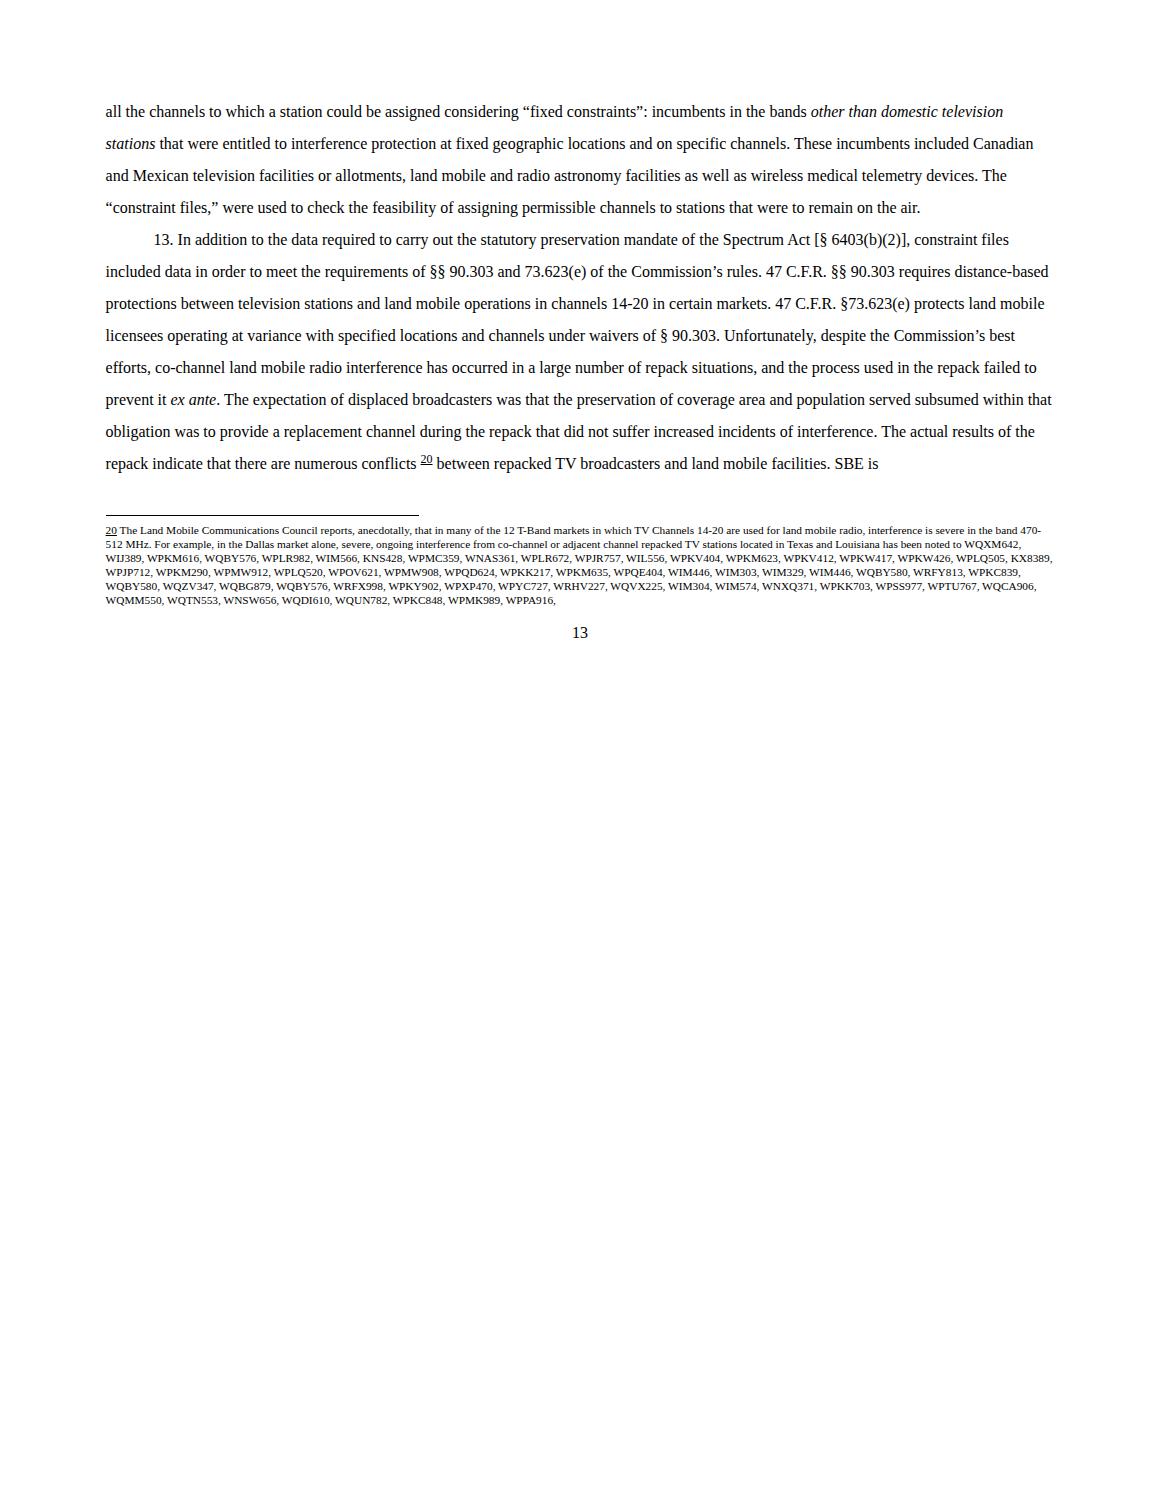all the channels to which a station could be assigned considering “fixed constraints”: incumbents in the bands other than domestic television stations that were entitled to interference protection at fixed geographic locations and on specific channels. These incumbents included Canadian and Mexican television facilities or allotments, land mobile and radio astronomy facilities as well as wireless medical telemetry devices. The “constraint files,” were used to check the feasibility of assigning permissible channels to stations that were to remain on the air.
13. In addition to the data required to carry out the statutory preservation mandate of the Spectrum Act [§ 6403(b)(2)], constraint files included data in order to meet the requirements of §§ 90.303 and 73.623(e) of the Commission’s rules. 47 C.F.R. §§ 90.303 requires distance-based protections between television stations and land mobile operations in channels 14-20 in certain markets. 47 C.F.R. §73.623(e) protects land mobile licensees operating at variance with specified locations and channels under waivers of § 90.303. Unfortunately, despite the Commission’s best efforts, co-channel land mobile radio interference has occurred in a large number of repack situations, and the process used in the repack failed to prevent it ex ante. The expectation of displaced broadcasters was that the preservation of coverage area and population served subsumed within that obligation was to provide a replacement channel during the repack that did not suffer increased incidents of interference. The actual results of the repack indicate that there are numerous conflicts 20 between repacked TV broadcasters and land mobile facilities. SBE is
20 The Land Mobile Communications Council reports, anecdotally, that in many of the 12 T-Band markets in which TV Channels 14-20 are used for land mobile radio, interference is severe in the band 470-512 MHz. For example, in the Dallas market alone, severe, ongoing interference from co-channel or adjacent channel repacked TV stations located in Texas and Louisiana has been noted to WQXM642, WIJ389, WPKM616, WQBY576, WPLR982, WIM566, KNS428, WPMC359, WNAS361, WPLR672, WPJR757, WIL556, WPKV404, WPKM623, WPKV412, WPKW417, WPKW426, WPLQ505, KX8389, WPJP712, WPKM290, WPMW912, WPLQ520, WPOV621, WPMW908, WPQD624, WPKK217, WPKM635, WPQE404, WIM446, WIM303, WIM329, WIM446, WQBY580, WRFY813, WPKC839, WQBY580, WQZV347, WQBG879, WQBY576, WRFX998, WPKY902, WPXP470, WPYC727, WRHV227, WQVX225, WIM304, WIM574, WNXQ371, WPKK703, WPSS977, WPTU767, WQCA906, WQMM550, WQTN553, WNSW656, WQDI610, WQUN782, WPKC848, WPMK989, WPPA916,
13